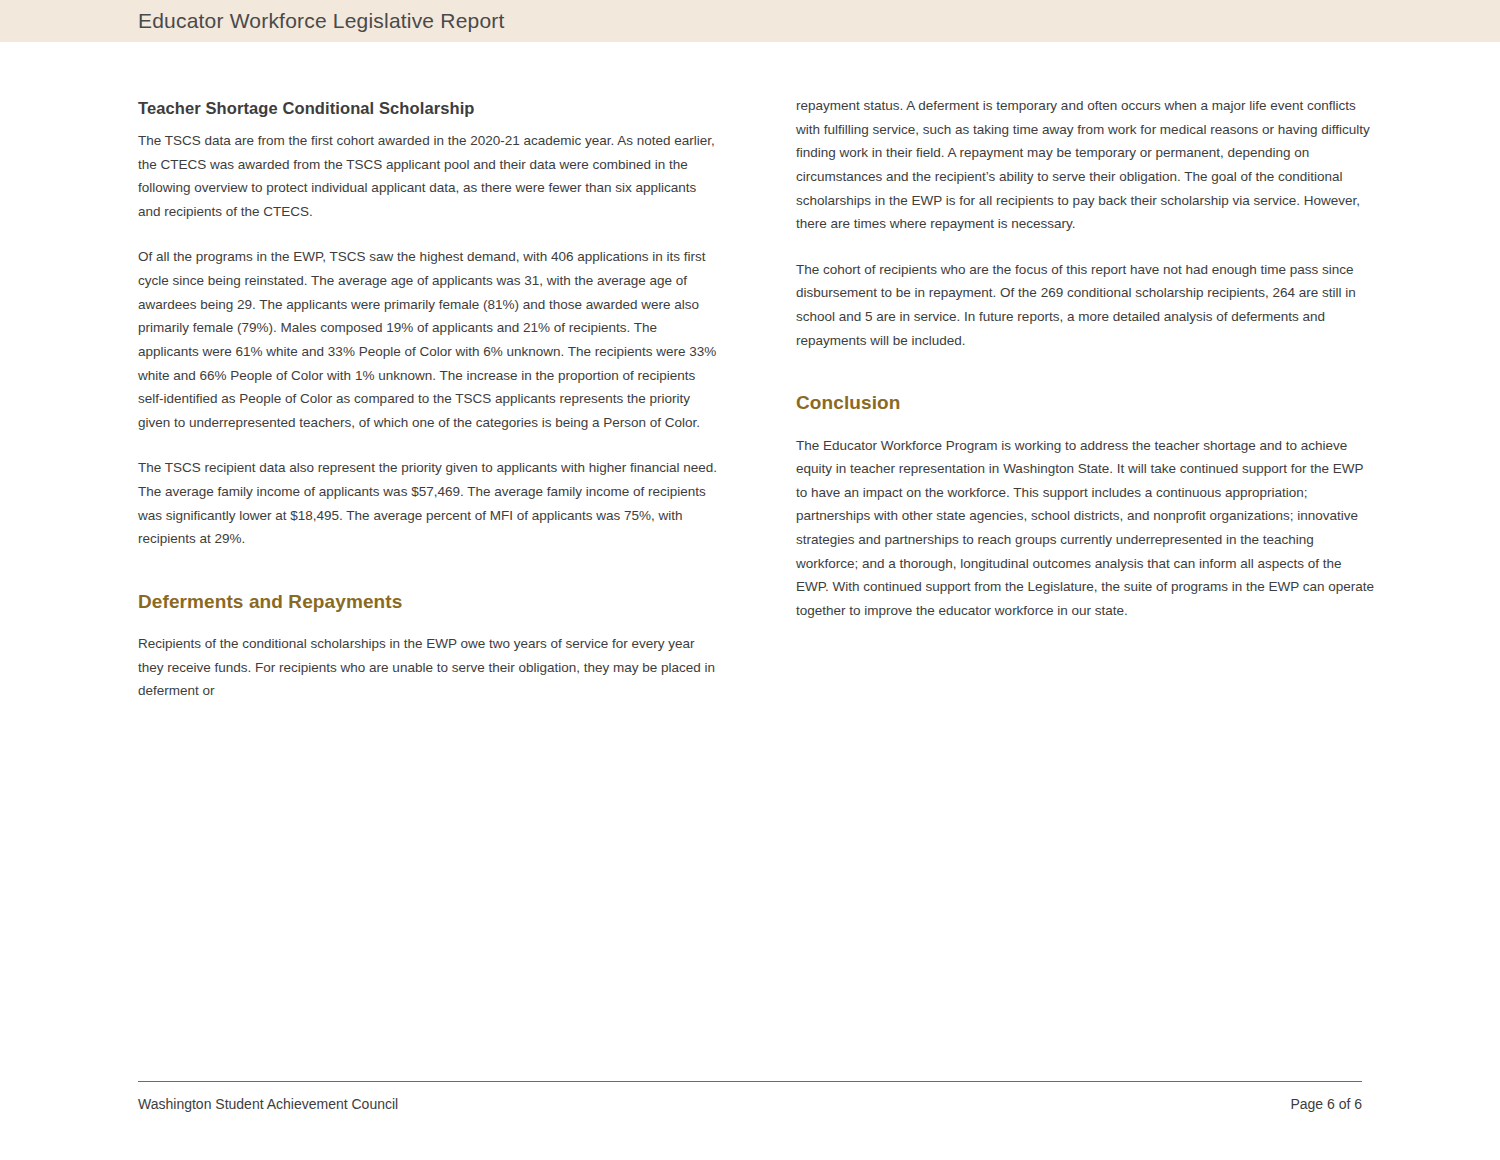Educator Workforce Legislative Report
Teacher Shortage Conditional Scholarship
The TSCS data are from the first cohort awarded in the 2020-21 academic year. As noted earlier, the CTECS was awarded from the TSCS applicant pool and their data were combined in the following overview to protect individual applicant data, as there were fewer than six applicants and recipients of the CTECS.
Of all the programs in the EWP, TSCS saw the highest demand, with 406 applications in its first cycle since being reinstated. The average age of applicants was 31, with the average age of awardees being 29. The applicants were primarily female (81%) and those awarded were also primarily female (79%). Males composed 19% of applicants and 21% of recipients. The applicants were 61% white and 33% People of Color with 6% unknown. The recipients were 33% white and 66% People of Color with 1% unknown. The increase in the proportion of recipients self-identified as People of Color as compared to the TSCS applicants represents the priority given to underrepresented teachers, of which one of the categories is being a Person of Color.
The TSCS recipient data also represent the priority given to applicants with higher financial need. The average family income of applicants was $57,469. The average family income of recipients was significantly lower at $18,495. The average percent of MFI of applicants was 75%, with recipients at 29%.
Deferments and Repayments
Recipients of the conditional scholarships in the EWP owe two years of service for every year they receive funds. For recipients who are unable to serve their obligation, they may be placed in deferment or
repayment status. A deferment is temporary and often occurs when a major life event conflicts with fulfilling service, such as taking time away from work for medical reasons or having difficulty finding work in their field. A repayment may be temporary or permanent, depending on circumstances and the recipient’s ability to serve their obligation. The goal of the conditional scholarships in the EWP is for all recipients to pay back their scholarship via service. However, there are times where repayment is necessary.
The cohort of recipients who are the focus of this report have not had enough time pass since disbursement to be in repayment. Of the 269 conditional scholarship recipients, 264 are still in school and 5 are in service. In future reports, a more detailed analysis of deferments and repayments will be included.
Conclusion
The Educator Workforce Program is working to address the teacher shortage and to achieve equity in teacher representation in Washington State. It will take continued support for the EWP to have an impact on the workforce. This support includes a continuous appropriation; partnerships with other state agencies, school districts, and nonprofit organizations; innovative strategies and partnerships to reach groups currently underrepresented in the teaching workforce; and a thorough, longitudinal outcomes analysis that can inform all aspects of the EWP. With continued support from the Legislature, the suite of programs in the EWP can operate together to improve the educator workforce in our state.
Washington Student Achievement Council Page 6 of 6